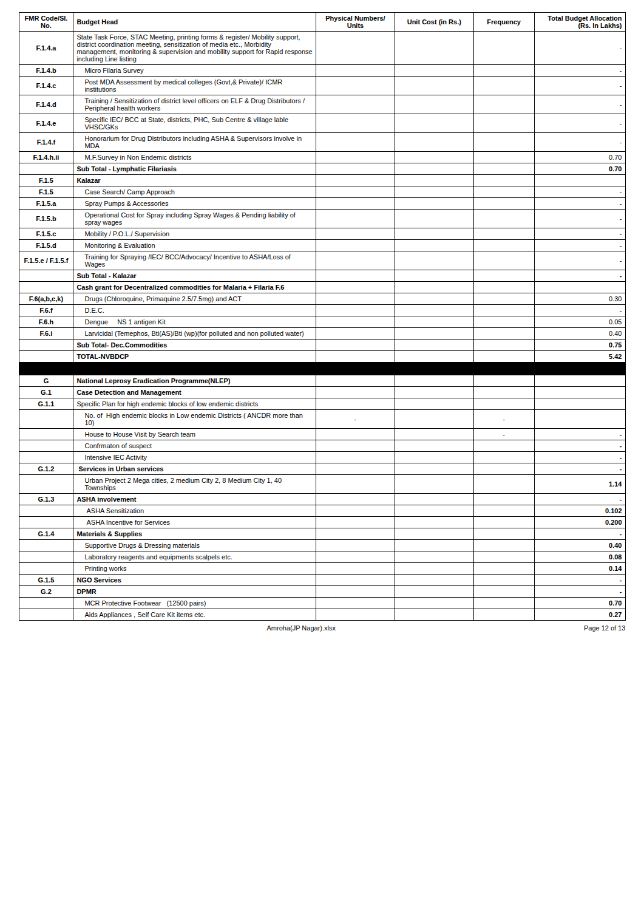| FMR Code/Sl. No. | Budget Head | Physical Numbers/ Units | Unit Cost (in Rs.) | Frequency | Total Budget Allocation (Rs. In Lakhs) |
| --- | --- | --- | --- | --- | --- |
| F.1.4.a | State Task Force, STAC Meeting, printing forms & register/ Mobility support, district coordination meeting, sensitization of media etc., Morbidity management, monitoring & supervision and mobility support for Rapid response including Line listing | | | | - |
| F.1.4.b | Micro Filaria Survey | | | | - |
| F.1.4.c | Post MDA Assessment by medical colleges (Govt,& Private)/ ICMR institutions | | | | - |
| F.1.4.d | Training / Sensitization of district level officers on ELF & Drug Distributors / Peripheral health workers | | | | - |
| F.1.4.e | Specific IEC/ BCC at State, districts, PHC, Sub Centre & village lable VHSC/GKs | | | | - |
| F.1.4.f | Honorarium for Drug Distributors including ASHA & Supervisors involve in MDA | | | | - |
| F.1.4.h.ii | M.F.Survey in Non Endemic districts | | | | 0.70 |
| | Sub Total - Lymphatic Filariasis | | | | 0.70 |
| F.1.5 | Kalazar | | | | |
| F.1.5 | Case Search/ Camp Approach | | | | - |
| F.1.5.a | Spray Pumps & Accessories | | | | - |
| F.1.5.b | Operational Cost for Spray including Spray Wages & Pending liability of spray wages | | | | - |
| F.1.5.c | Mobility / P.O.L./ Supervision | | | | - |
| F.1.5.d | Monitoring & Evaluation | | | | - |
| F.1.5.e / F.1.5.f | Training for Spraying /IEC/ BCC/Advocacy/ Incentive to ASHA/Loss of Wages | | | | - |
| | Sub Total - Kalazar | | | | - |
| | Cash grant for Decentralized commodities for Malaria + Filaria F.6 | | | | |
| F.6(a,b,c,k) | Drugs (Chloroquine, Primaquine 2.5/7.5mg) and ACT | | | | 0.30 |
| F.6.f | D.E.C. | | | | - |
| F.6.h | Dengue NS 1 antigen Kit | | | | 0.05 |
| F.6.i | Larvicidal (Temephos, Bti(AS)/Bti (wp)(for polluted and non polluted water) | | | | 0.40 |
| | Sub Total- Dec.Commodities | | | | 0.75 |
| | TOTAL-NVBDCP | | | | 5.42 |
| G | National Leprosy Eradication Programme(NLEP) | | | | |
| G.1 | Case Detection and Management | | | | |
| G.1.1 | Specific Plan for high endemic blocks of low endemic districts | | | | |
| | No. of High endemic blocks in Low endemic Districts ( ANCDR more than 10) | - | | - | |
| | House to House Visit by Search team | | | - | - |
| | Confrmaton of suspect | | | | - |
| | Intensive IEC Activity | | | | - |
| G.1.2 | Services in Urban services | | | | - |
| | Urban Project 2 Mega cities, 2 medium City 2, 8 Medium City 1, 40 Townships | | | | 1.14 |
| G.1.3 | ASHA involvement | | | | - |
| | ASHA Sensitization | | | | 0.102 |
| | ASHA Incentive for Services | | | | 0.200 |
| G.1.4 | Materials & Supplies | | | | - |
| | Supportive Drugs & Dressing materials | | | | 0.40 |
| | Laboratory reagents and equipments scalpels etc. | | | | 0.08 |
| | Printing works | | | | 0.14 |
| G.1.5 | NGO Services | | | | - |
| G.2 | DPMR | | | | - |
| | MCR Protective Footwear (12500 pairs) | | | | 0.70 |
| | Aids Appliances , Self Care Kit items etc. | | | | 0.27 |
Amroha(JP Nagar).xlsx Page 12 of 13